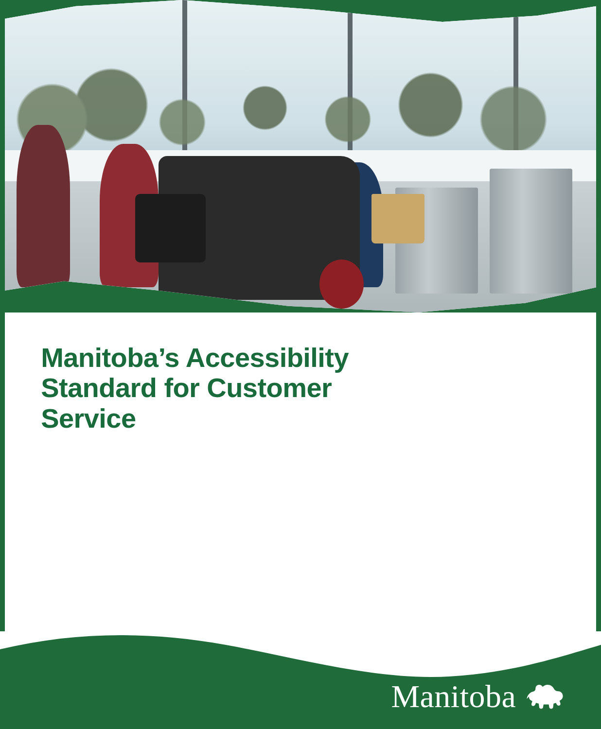Manitoba’s Accessibility Standard for Customer Service
Manitoba Manitoba bison logo